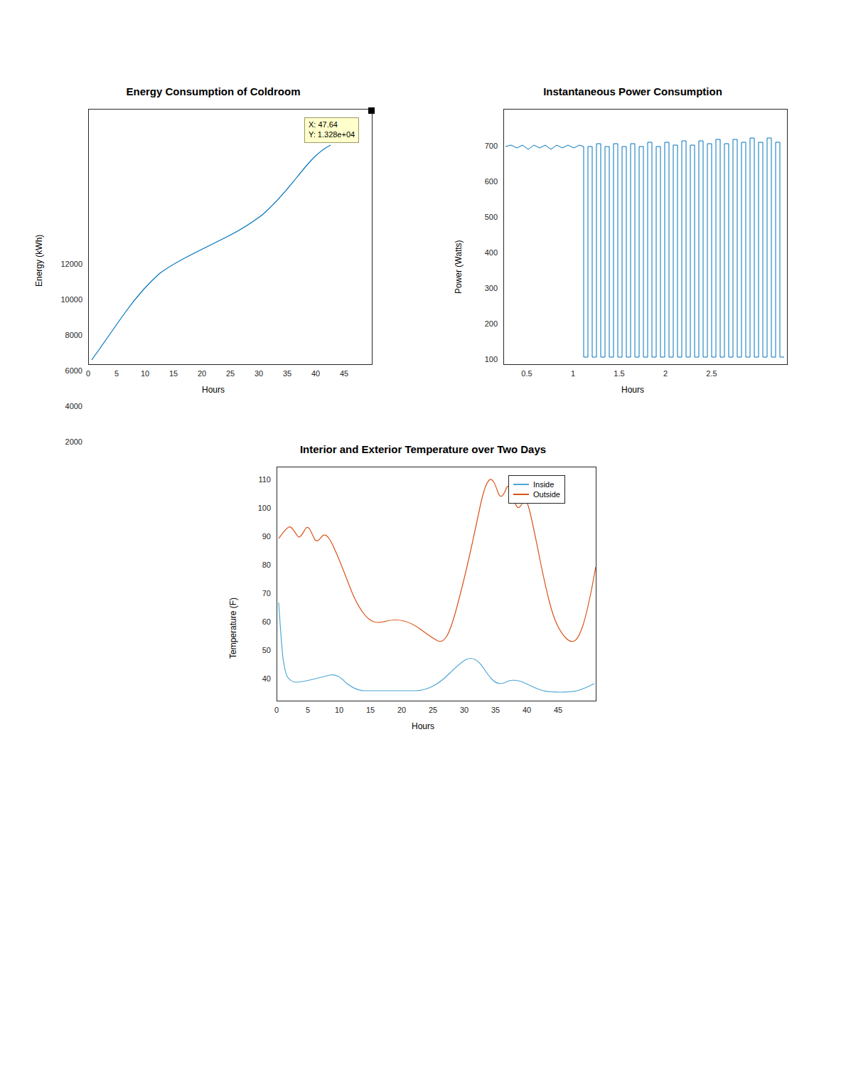Energy Consumption of Coldroom
Energy (kWh)
12000
10000
8000
6000
4000
2000
X: 47.64
Y: 1.328e+04
0
5
10
15
20
25
30
35
40
45
Hours
Instantaneous Power Consumption
Power (Watts)
700
600
500
400
300
200
100
0.5
1
1.5
2
2.5
Hours
Interior and Exterior Temperature over Two Days
Temperature (F)
110
100
90
80
70
60
50
40
Inside
Outside
0
5
10
15
20
25
30
35
40
45
Hours